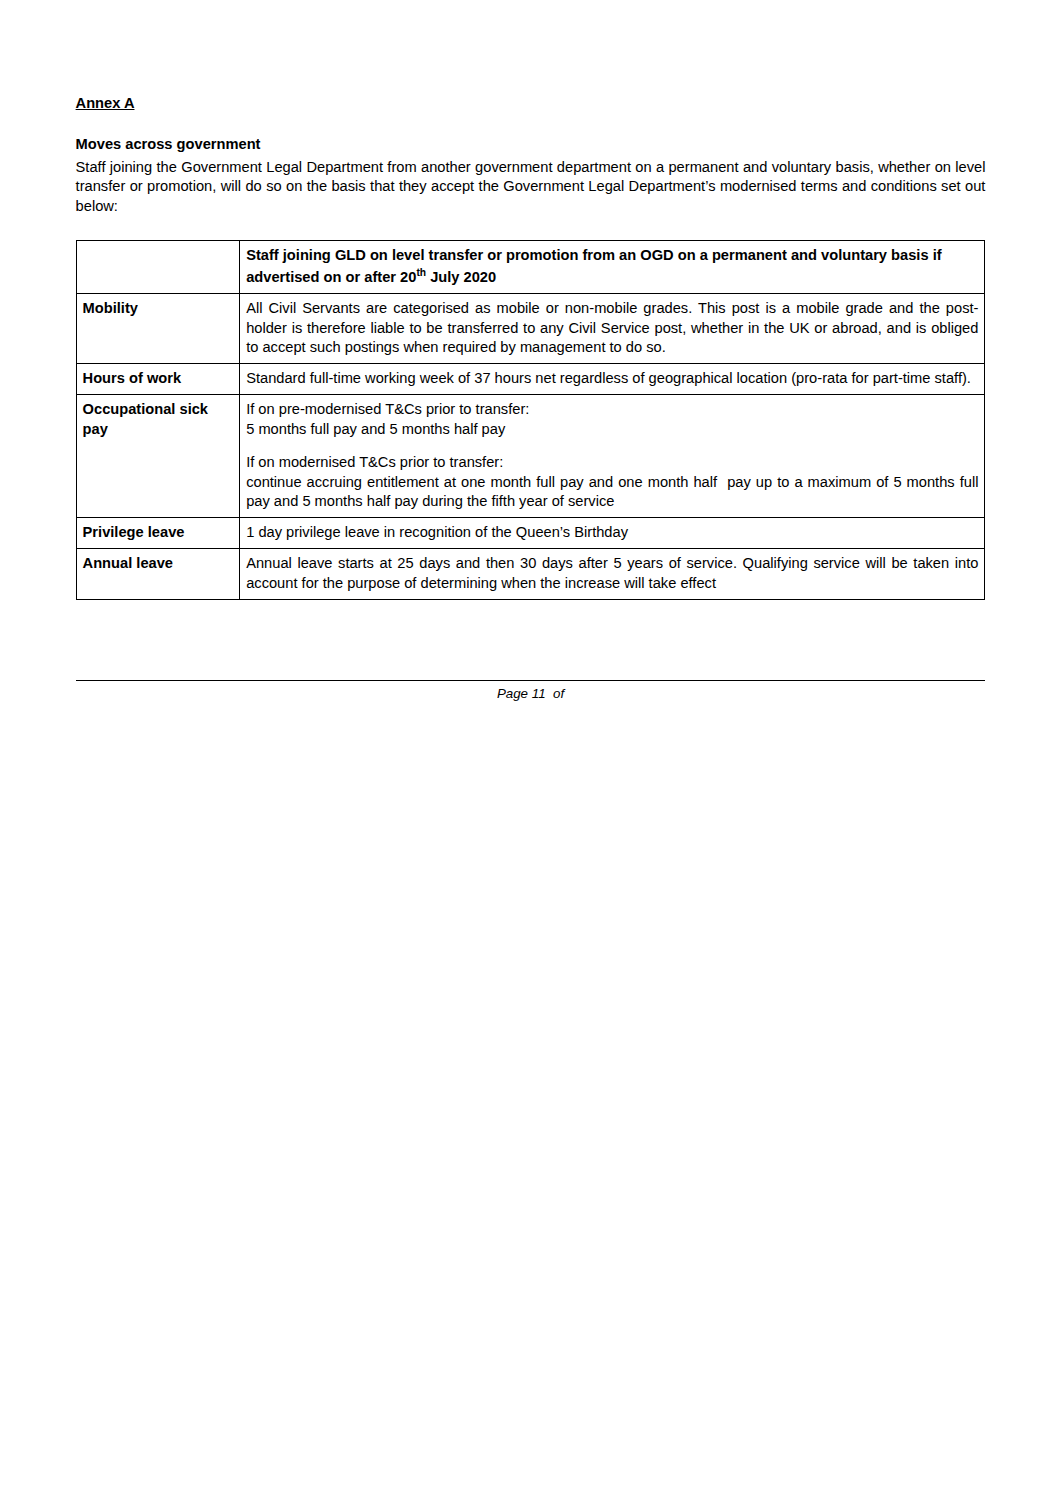Annex A
Moves across government
Staff joining the Government Legal Department from another government department on a permanent and voluntary basis, whether on level transfer or promotion, will do so on the basis that they accept the Government Legal Department’s modernised terms and conditions set out below:
| | Staff joining GLD on level transfer or promotion from an OGD on a permanent and voluntary basis if advertised on or after 20 th July 2020 |
| --- | --- |
| Mobility | All Civil Servants are categorised as mobile or non-mobile grades. This post is a mobile grade and the post-holder is therefore liable to be transferred to any Civil Service post, whether in the UK or abroad, and is obliged to accept such postings when required by management to do so. |
| Hours of work | Standard full-time working week of 37 hours net regardless of geographical location (pro-rata for part-time staff). |
| Occupational sick pay | If on pre-modernised T&Cs prior to transfer: 5 months full pay and 5 months half pay If on modernised T&Cs prior to transfer: continue accruing entitlement at one month full pay and one month half pay up to a maximum of 5 months full pay and 5 months half pay during the fifth year of service |
| Privilege leave | 1 day privilege leave in recognition of the Queen’s Birthday |
| Annual leave | Annual leave starts at 25 days and then 30 days after 5 years of service. Qualifying service will be taken into account for the purpose of determining when the increase will take effect |
Page 11 of